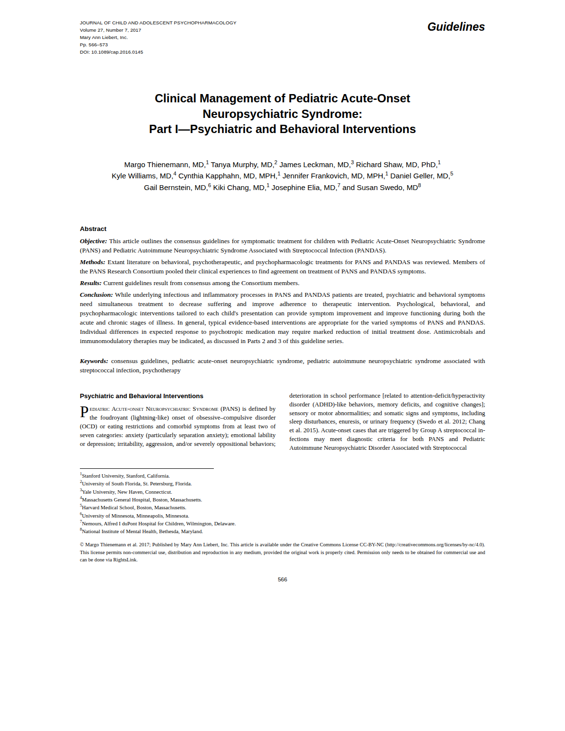Journal of Child and Adolescent Psychopharmacology
Volume 27, Number 7, 2017
Mary Ann Liebert, Inc.
Pp. 566–573
DOI: 10.1089/cap.2016.0145
Guidelines
Clinical Management of Pediatric Acute-Onset
Neuropsychiatric Syndrome:
Part I—Psychiatric and Behavioral Interventions
Margo Thienemann, MD,1 Tanya Murphy, MD,2 James Leckman, MD,3 Richard Shaw, MD, PhD,1
Kyle Williams, MD,4 Cynthia Kapphahn, MD, MPH,1 Jennifer Frankovich, MD, MPH,1 Daniel Geller, MD,5
Gail Bernstein, MD,6 Kiki Chang, MD,1 Josephine Elia, MD,7 and Susan Swedo, MD8
Abstract
Objective: This article outlines the consensus guidelines for symptomatic treatment for children with Pediatric Acute-Onset Neuropsychiatric Syndrome (PANS) and Pediatric Autoimmune Neuropsychiatric Syndrome Associated with Streptococcal Infection (PANDAS).
Methods: Extant literature on behavioral, psychotherapeutic, and psychopharmacologic treatments for PANS and PANDAS was reviewed. Members of the PANS Research Consortium pooled their clinical experiences to find agreement on treatment of PANS and PANDAS symptoms.
Results: Current guidelines result from consensus among the Consortium members.
Conclusion: While underlying infectious and inflammatory processes in PANS and PANDAS patients are treated, psychiatric and behavioral symptoms need simultaneous treatment to decrease suffering and improve adherence to therapeutic intervention. Psychological, behavioral, and psychopharmacologic interventions tailored to each child's presentation can provide symptom improvement and improve functioning during both the acute and chronic stages of illness. In general, typical evidence-based interventions are appropriate for the varied symptoms of PANS and PANDAS. Individual differences in expected response to psychotropic medication may require marked reduction of initial treatment dose. Antimicrobials and immunomodulatory therapies may be indicated, as discussed in Parts 2 and 3 of this guideline series.
Keywords: consensus guidelines, pediatric acute-onset neuropsychiatric syndrome, pediatric autoimmune neuropsychiatric syndrome associated with streptococcal infection, psychotherapy
Psychiatric and Behavioral Interventions
Pediatric Acute-onset Neuropsychiatric Syndrome (PANS) is defined by the foudroyant (lightning-like) onset of obsessive–compulsive disorder (OCD) or eating restrictions and comorbid symptoms from at least two of seven categories: anxiety (particularly separation anxiety); emotional lability or depression; irritability, aggression, and/or severely oppositional behaviors; deterioration in school performance [related to attention-deficit/hyperactivity disorder (ADHD)-like behaviors, memory deficits, and cognitive changes]; sensory or motor abnormalities; and somatic signs and symptoms, including sleep disturbances, enuresis, or urinary frequency (Swedo et al. 2012; Chang et al. 2015). Acute-onset cases that are triggered by Group A streptococcal infections may meet diagnostic criteria for both PANS and Pediatric Autoimmune Neuropsychiatric Disorder Associated with Streptococcal
1Stanford University, Stanford, California.
2University of South Florida, St. Petersburg, Florida.
3Yale University, New Haven, Connecticut.
4Massachusetts General Hospital, Boston, Massachusetts.
5Harvard Medical School, Boston, Massachusetts.
6University of Minnesota, Minneapolis, Minnesota.
7Nemours, Alfred I duPont Hospital for Children, Wilmington, Delaware.
8National Institute of Mental Health, Bethesda, Maryland.
© Margo Thienemann et al. 2017; Published by Mary Ann Liebert, Inc. This article is available under the Creative Commons License CC-BY-NC (http://creativecommons.org/licenses/by-nc/4.0). This license permits non-commercial use, distribution and reproduction in any medium, provided the original work is properly cited. Permission only needs to be obtained for commercial use and can be done via RightsLink.
566